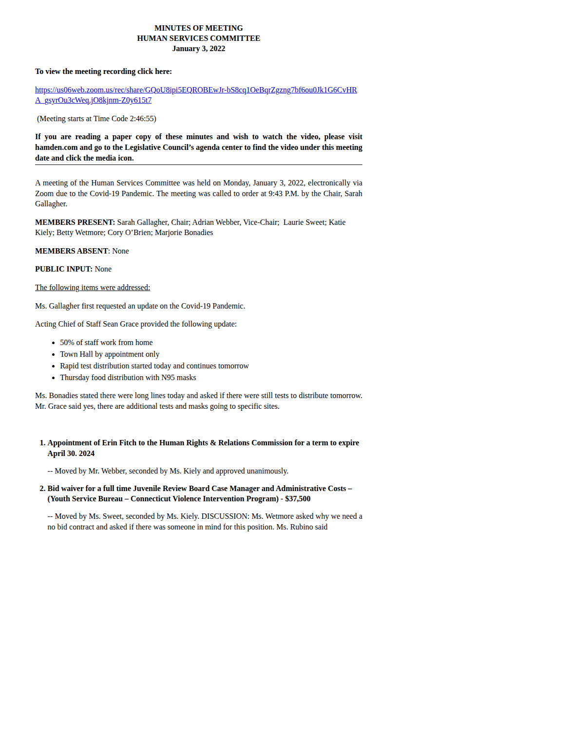MINUTES OF MEETING
HUMAN SERVICES COMMITTEE
January 3, 2022
To view the meeting recording click here:
https://us06web.zoom.us/rec/share/GQoU8ipi5EQROBEwJr-bS8cq1OeBqrZgzng7bf6ou0Jk1G6CvHRA_gsyrOu3cWeq.jO8kjnm-Z0y615t7
(Meeting starts at Time Code 2:46:55)
If you are reading a paper copy of these minutes and wish to watch the video, please visit hamden.com and go to the Legislative Council’s agenda center to find the video under this meeting date and click the media icon.
A meeting of the Human Services Committee was held on Monday, January 3, 2022, electronically via Zoom due to the Covid-19 Pandemic. The meeting was called to order at 9:43 P.M. by the Chair, Sarah Gallagher.
MEMBERS PRESENT: Sarah Gallagher, Chair; Adrian Webber, Vice-Chair; Laurie Sweet; Katie Kiely; Betty Wetmore; Cory O’Brien; Marjorie Bonadies
MEMBERS ABSENT: None
PUBLIC INPUT: None
The following items were addressed:
Ms. Gallagher first requested an update on the Covid-19 Pandemic.
Acting Chief of Staff Sean Grace provided the following update:
50% of staff work from home
Town Hall by appointment only
Rapid test distribution started today and continues tomorrow
Thursday food distribution with N95 masks
Ms. Bonadies stated there were long lines today and asked if there were still tests to distribute tomorrow. Mr. Grace said yes, there are additional tests and masks going to specific sites.
Appointment of Erin Fitch to the Human Rights & Relations Commission for a term to expire April 30. 2024
-- Moved by Mr. Webber, seconded by Ms. Kiely and approved unanimously.
Bid waiver for a full time Juvenile Review Board Case Manager and Administrative Costs – (Youth Service Bureau – Connecticut Violence Intervention Program) - $37,500
-- Moved by Ms. Sweet, seconded by Ms. Kiely. DISCUSSION: Ms. Wetmore asked why we need a no bid contract and asked if there was someone in mind for this position. Ms. Rubino said